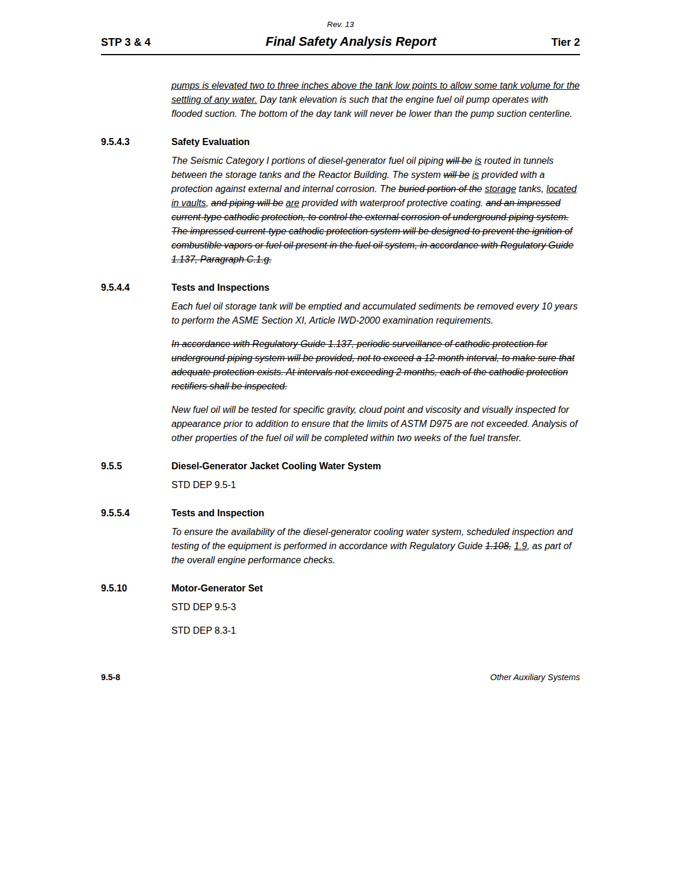Rev. 13
STP 3 & 4 Final Safety Analysis Report Tier 2
pumps is elevated two to three inches above the tank low points to allow some tank volume for the settling of any water. Day tank elevation is such that the engine fuel oil pump operates with flooded suction. The bottom of the day tank will never be lower than the pump suction centerline.
9.5.4.3 Safety Evaluation
The Seismic Category I portions of diesel-generator fuel oil piping will be is routed in tunnels between the storage tanks and the Reactor Building. The system will be is provided with a protection against external and internal corrosion. The buried portion of the storage tanks, located in vaults, and piping will be are provided with waterproof protective coating. and an impressed current-type cathodic protection, to control the external corrosion of underground piping system. The impressed current-type cathodic protection system will be designed to prevent the ignition of combustible vapors or fuel oil present in the fuel oil system, in accordance with Regulatory Guide 1.137, Paragraph C.1.g.
9.5.4.4 Tests and Inspections
Each fuel oil storage tank will be emptied and accumulated sediments be removed every 10 years to perform the ASME Section XI, Article IWD-2000 examination requirements.
In accordance with Regulatory Guide 1.137, periodic surveillance of cathodic protection for underground piping system will be provided, not to exceed a 12-month interval, to make sure that adequate protection exists. At intervals not exceeding 2 months, each of the cathodic protection rectifiers shall be inspected.
New fuel oil will be tested for specific gravity, cloud point and viscosity and visually inspected for appearance prior to addition to ensure that the limits of ASTM D975 are not exceeded. Analysis of other properties of the fuel oil will be completed within two weeks of the fuel transfer.
9.5.5 Diesel-Generator Jacket Cooling Water System
STD DEP 9.5-1
9.5.5.4 Tests and Inspection
To ensure the availability of the diesel-generator cooling water system, scheduled inspection and testing of the equipment is performed in accordance with Regulatory Guide 1.108, 1.9, as part of the overall engine performance checks.
9.5.10 Motor-Generator Set
STD DEP 9.5-3
STD DEP 8.3-1
9.5-8 Other Auxiliary Systems